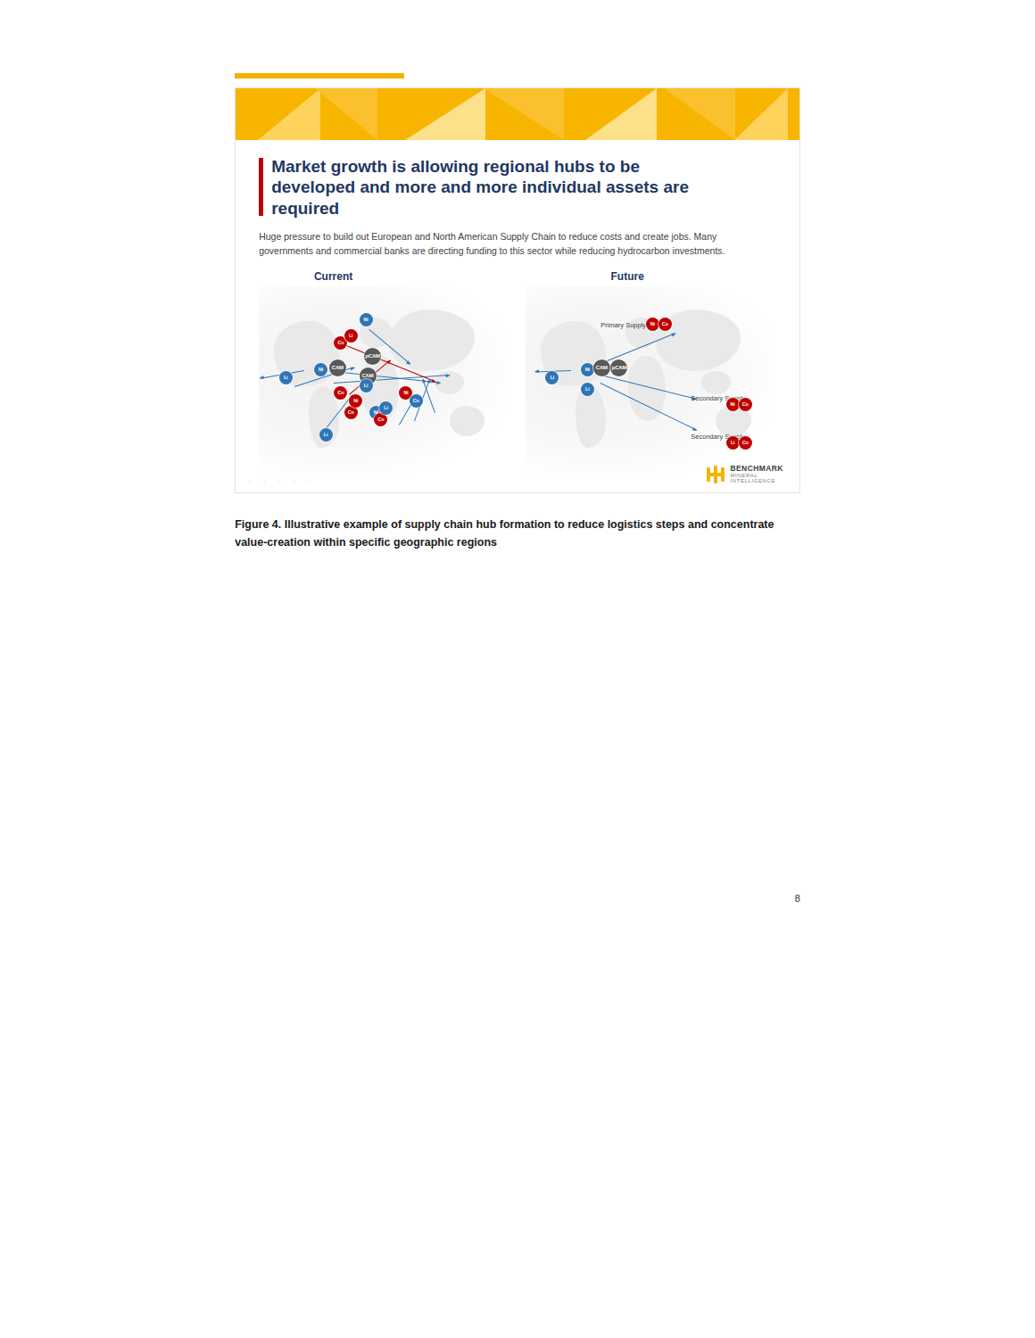Market growth is allowing regional hubs to be developed and more and more individual assets are required
Huge pressure to build out European and North American Supply Chain to reduce costs and create jobs. Many governments and commercial banks are directing funding to this sector while reducing hydrocarbon investments.
Current
Li
Ni
CAM
Co
Li
Ni
Co
Li
Co
Ni
pCAM
CAM
Li
Ni
Co
Li
Ni
Co
Future
Primary Supply
Secondary Supply
Secondary Supply
Li
Ni
CAM
pCAM
Li
Ni
Co
Ni
Co
Li
Co
· · · · ·
BENCHMARK
MINERAL
INTELLIGENCE
Figure 4. Illustrative example of supply chain hub formation to reduce logistics steps and concentrate value-creation within specific geographic regions
8